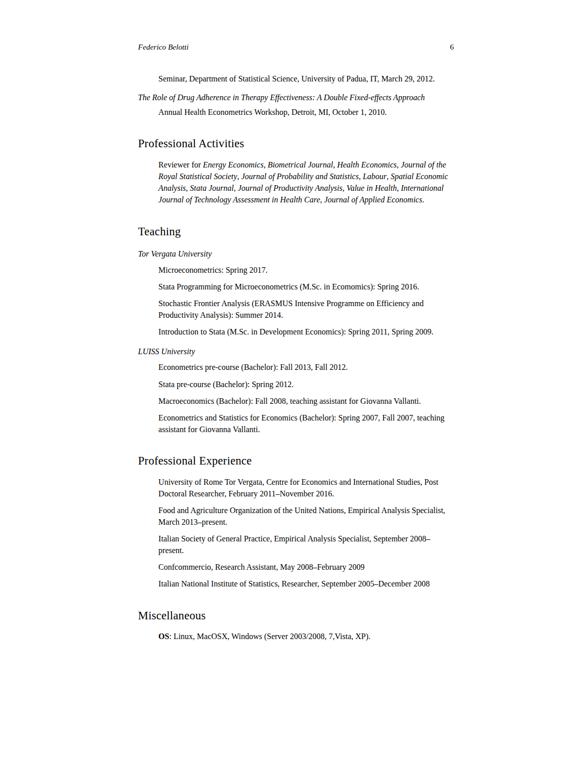Federico Belotti 6
Seminar, Department of Statistical Science, University of Padua, IT, March 29, 2012.
The Role of Drug Adherence in Therapy Effectiveness: A Double Fixed-effects Approach
Annual Health Econometrics Workshop, Detroit, MI, October 1, 2010.
Professional Activities
Reviewer for Energy Economics, Biometrical Journal, Health Economics, Journal of the Royal Statistical Society, Journal of Probability and Statistics, Labour, Spatial Economic Analysis, Stata Journal, Journal of Productivity Analysis, Value in Health, International Journal of Technology Assessment in Health Care, Journal of Applied Economics.
Teaching
Tor Vergata University
Microeconometrics: Spring 2017.
Stata Programming for Microeconometrics (M.Sc. in Ecomomics): Spring 2016.
Stochastic Frontier Analysis (ERASMUS Intensive Programme on Efficiency and Productivity Analysis): Summer 2014.
Introduction to Stata (M.Sc. in Development Economics): Spring 2011, Spring 2009.
LUISS University
Econometrics pre-course (Bachelor): Fall 2013, Fall 2012.
Stata pre-course (Bachelor): Spring 2012.
Macroeconomics (Bachelor): Fall 2008, teaching assistant for Giovanna Vallanti.
Econometrics and Statistics for Economics (Bachelor): Spring 2007, Fall 2007, teaching assistant for Giovanna Vallanti.
Professional Experience
University of Rome Tor Vergata, Centre for Economics and International Studies, Post Doctoral Researcher, February 2011–November 2016.
Food and Agriculture Organization of the United Nations, Empirical Analysis Specialist, March 2013–present.
Italian Society of General Practice, Empirical Analysis Specialist, September 2008–present.
Confcommercio, Research Assistant, May 2008–February 2009
Italian National Institute of Statistics, Researcher, September 2005–December 2008
Miscellaneous
OS: Linux, MacOSX, Windows (Server 2003/2008, 7,Vista, XP).